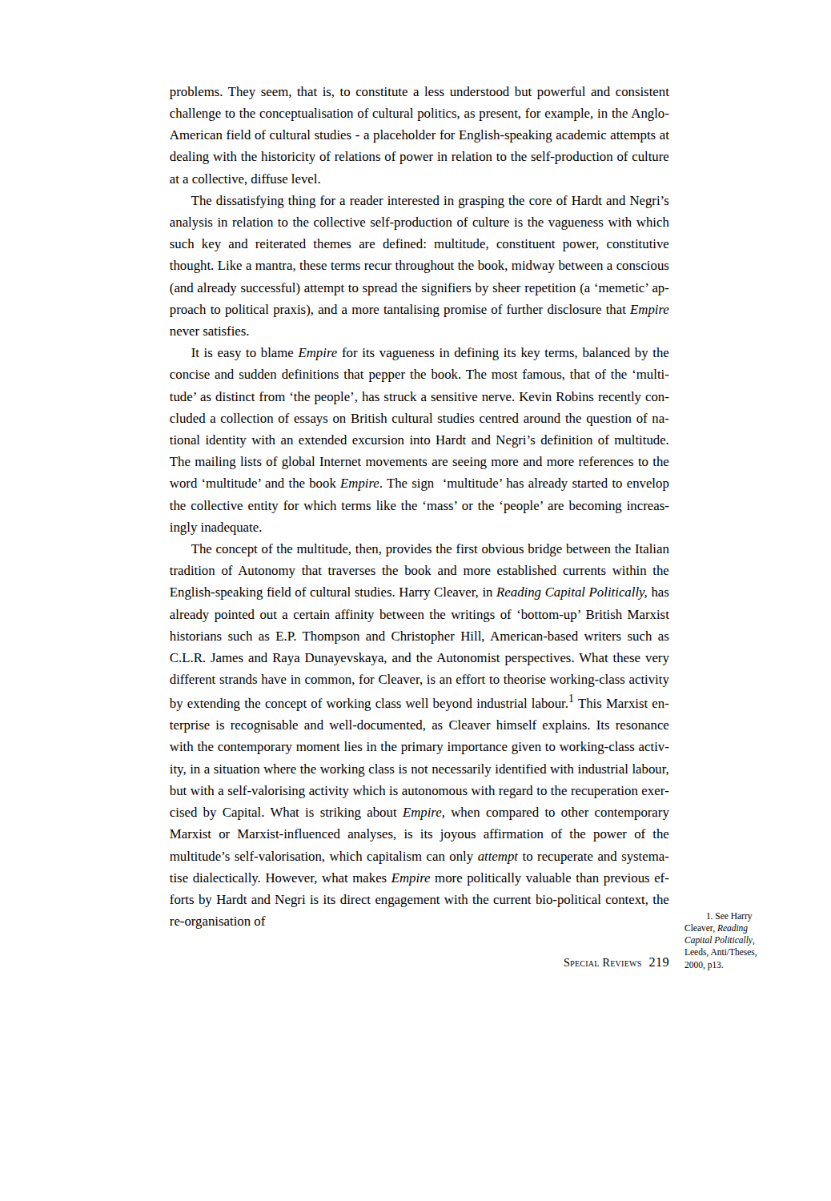problems. They seem, that is, to constitute a less understood but powerful and consistent challenge to the conceptualisation of cultural politics, as present, for example, in the Anglo-American field of cultural studies - a placeholder for English-speaking academic attempts at dealing with the historicity of relations of power in relation to the self-production of culture at a collective, diffuse level.
The dissatisfying thing for a reader interested in grasping the core of Hardt and Negri’s analysis in relation to the collective self-production of culture is the vagueness with which such key and reiterated themes are defined: multitude, constituent power, constitutive thought. Like a mantra, these terms recur throughout the book, midway between a conscious (and already successful) attempt to spread the signifiers by sheer repetition (a ‘memetic’ approach to political praxis), and a more tantalising promise of further disclosure that Empire never satisfies.
It is easy to blame Empire for its vagueness in defining its key terms, balanced by the concise and sudden definitions that pepper the book. The most famous, that of the ‘multitude’ as distinct from ‘the people’, has struck a sensitive nerve. Kevin Robins recently concluded a collection of essays on British cultural studies centred around the question of national identity with an extended excursion into Hardt and Negri’s definition of multitude. The mailing lists of global Internet movements are seeing more and more references to the word ‘multitude’ and the book Empire. The sign ‘multitude’ has already started to envelop the collective entity for which terms like the ‘mass’ or the ‘people’ are becoming increasingly inadequate.
The concept of the multitude, then, provides the first obvious bridge between the Italian tradition of Autonomy that traverses the book and more established currents within the English-speaking field of cultural studies. Harry Cleaver, in Reading Capital Politically, has already pointed out a certain affinity between the writings of ‘bottom-up’ British Marxist historians such as E.P. Thompson and Christopher Hill, American-based writers such as C.L.R. James and Raya Dunayevskaya, and the Autonomist perspectives. What these very different strands have in common, for Cleaver, is an effort to theorise working-class activity by extending the concept of working class well beyond industrial labour.1 This Marxist enterprise is recognisable and well-documented, as Cleaver himself explains. Its resonance with the contemporary moment lies in the primary importance given to working-class activity, in a situation where the working class is not necessarily identified with industrial labour, but with a self-valorising activity which is autonomous with regard to the recuperation exercised by Capital. What is striking about Empire, when compared to other contemporary Marxist or Marxist-influenced analyses, is its joyous affirmation of the power of the multitude’s self-valorisation, which capitalism can only attempt to recuperate and systematise dialectically. However, what makes Empire more politically valuable than previous efforts by Hardt and Negri is its direct engagement with the current bio-political context, the re-organisation of1. See Harry Cleaver, Reading Capital Politically, Leeds, Anti/Theses, 2000, p13.
Special Reviews 219